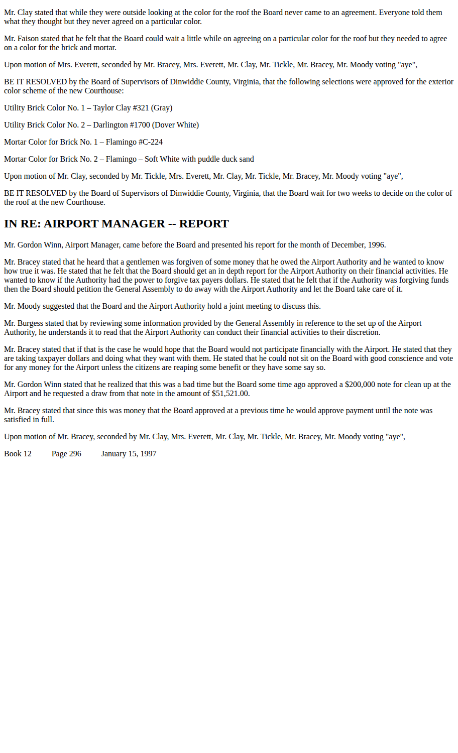Mr. Clay stated that while they were outside looking at the color for the roof the Board never came to an agreement. Everyone told them what they thought but they never agreed on a particular color.
Mr. Faison stated that he felt that the Board could wait a little while on agreeing on a particular color for the roof but they needed to agree on a color for the brick and mortar.
Upon motion of Mrs. Everett, seconded by Mr. Bracey, Mrs. Everett, Mr. Clay, Mr. Tickle, Mr. Bracey, Mr. Moody voting "aye",
BE IT RESOLVED by the Board of Supervisors of Dinwiddie County, Virginia, that the following selections were approved for the exterior color scheme of the new Courthouse:
Utility Brick Color No. 1 – Taylor Clay #321 (Gray)
Utility Brick Color No. 2 – Darlington #1700 (Dover White)
Mortar Color for Brick No. 1 – Flamingo #C-224
Mortar Color for Brick No. 2 – Flamingo – Soft White with puddle duck sand
Upon motion of Mr. Clay, seconded by Mr. Tickle, Mrs. Everett, Mr. Clay, Mr. Tickle, Mr. Bracey, Mr. Moody voting "aye",
BE IT RESOLVED by the Board of Supervisors of Dinwiddie County, Virginia, that the Board wait for two weeks to decide on the color of the roof at the new Courthouse.
IN RE: AIRPORT MANAGER -- REPORT
Mr. Gordon Winn, Airport Manager, came before the Board and presented his report for the month of December, 1996.
Mr. Bracey stated that he heard that a gentlemen was forgiven of some money that he owed the Airport Authority and he wanted to know how true it was. He stated that he felt that the Board should get an in depth report for the Airport Authority on their financial activities. He wanted to know if the Authority had the power to forgive tax payers dollars. He stated that he felt that if the Authority was forgiving funds then the Board should petition the General Assembly to do away with the Airport Authority and let the Board take care of it.
Mr. Moody suggested that the Board and the Airport Authority hold a joint meeting to discuss this.
Mr. Burgess stated that by reviewing some information provided by the General Assembly in reference to the set up of the Airport Authority, he understands it to read that the Airport Authority can conduct their financial activities to their discretion.
Mr. Bracey stated that if that is the case he would hope that the Board would not participate financially with the Airport. He stated that they are taking taxpayer dollars and doing what they want with them. He stated that he could not sit on the Board with good conscience and vote for any money for the Airport unless the citizens are reaping some benefit or they have some say so.
Mr. Gordon Winn stated that he realized that this was a bad time but the Board some time ago approved a $200,000 note for clean up at the Airport and he requested a draw from that note in the amount of $51,521.00.
Mr. Bracey stated that since this was money that the Board approved at a previous time he would approve payment until the note was satisfied in full.
Upon motion of Mr. Bracey, seconded by Mr. Clay, Mrs. Everett, Mr. Clay, Mr. Tickle, Mr. Bracey, Mr. Moody voting "aye",
Book 12 Page 296 January 15, 1997